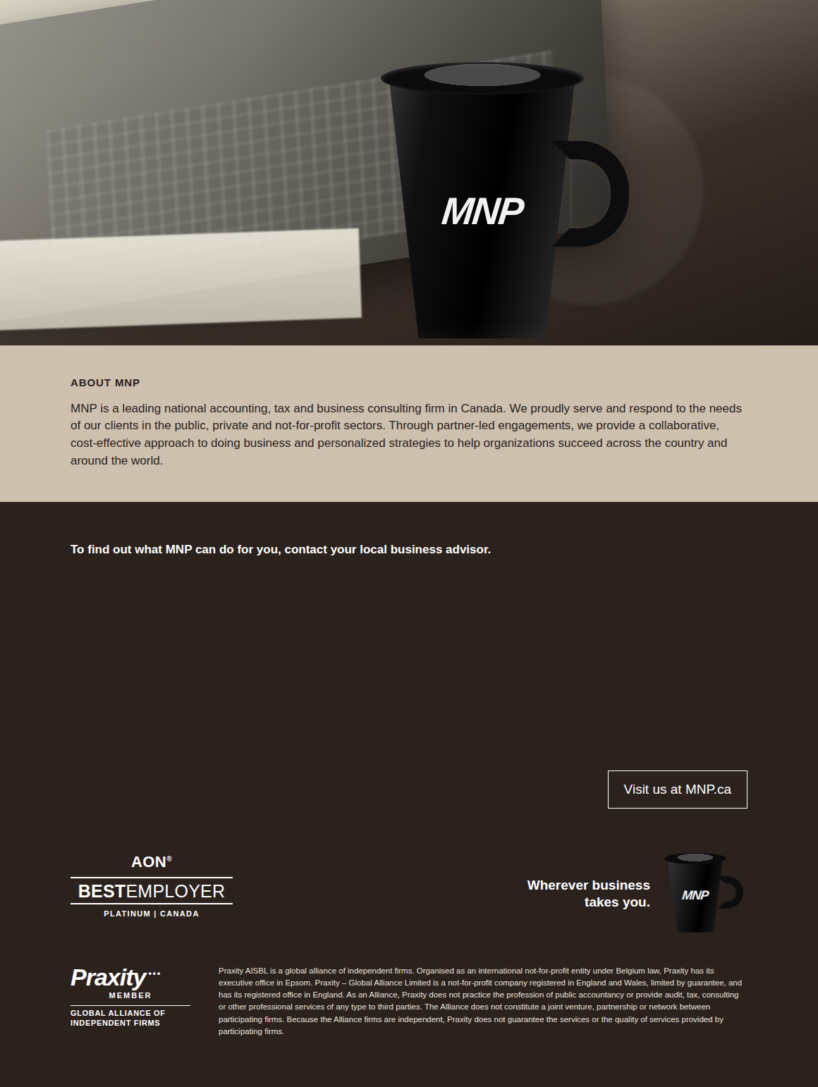MNP
About MNP
MNP is a leading national accounting, tax and business consulting firm in Canada. We proudly serve and respond to the needs of our clients in the public, private and not-for-profit sectors. Through partner-led engagements, we provide a collaborative, cost-effective approach to doing business and personalized strategies to help organizations succeed across the country and around the world.
To find out what MNP can do for you, contact your local business advisor.
Visit us at MNP.ca
AON®
BEST EMPLOYER
PLATINUM | CANADA
Wherever business
takes you.
MNP
Praxity•••
MEMBER
GLOBAL ALLIANCE OF
INDEPENDENT FIRMS
Praxity AISBL is a global alliance of independent firms. Organised as an international not-for-profit entity under Belgium law, Praxity has its executive office in Epsom. Praxity – Global Alliance Limited is a not-for-profit company registered in England and Wales, limited by guarantee, and has its registered office in England. As an Alliance, Praxity does not practice the profession of public accountancy or provide audit, tax, consulting or other professional services of any type to third parties. The Alliance does not constitute a joint venture, partnership or network between participating firms. Because the Alliance firms are independent, Praxity does not guarantee the services or the quality of services provided by participating firms.